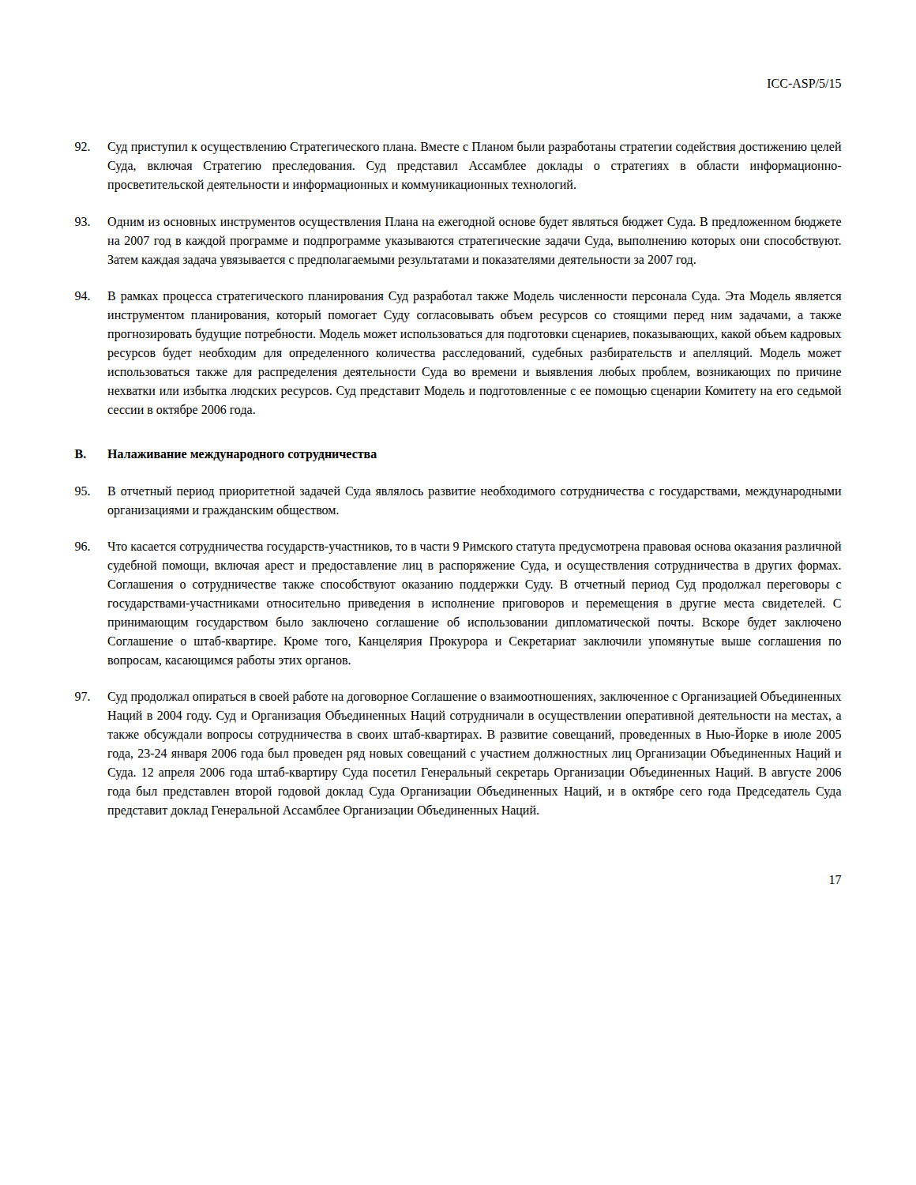ICC-ASP/5/15
92.
Суд приступил к осуществлению Стратегического плана. Вместе с Планом были разработаны стратегии содействия достижению целей Суда, включая Стратегию преследования. Суд представил Ассамблее доклады о стратегиях в области информационно-просветительской деятельности и информационных и коммуникационных технологий.
93.
Одним из основных инструментов осуществления Плана на ежегодной основе будет являться бюджет Суда. В предложенном бюджете на 2007 год в каждой программе и подпрограмме указываются стратегические задачи Суда, выполнению которых они способствуют. Затем каждая задача увязывается с предполагаемыми результатами и показателями деятельности за 2007 год.
94.
В рамках процесса стратегического планирования Суд разработал также Модель численности персонала Суда. Эта Модель является инструментом планирования, который помогает Суду согласовывать объем ресурсов со стоящими перед ним задачами, а также прогнозировать будущие потребности. Модель может использоваться для подготовки сценариев, показывающих, какой объем кадровых ресурсов будет необходим для определенного количества расследований, судебных разбирательств и апелляций. Модель может использоваться также для распределения деятельности Суда во времени и выявления любых проблем, возникающих по причине нехватки или избытка людских ресурсов. Суд представит Модель и подготовленные с ее помощью сценарии Комитету на его седьмой сессии в октябре 2006 года.
B. Налаживание международного сотрудничества
95.
В отчетный период приоритетной задачей Суда являлось развитие необходимого сотрудничества с государствами, международными организациями и гражданским обществом.
96.
Что касается сотрудничества государств-участников, то в части 9 Римского статута предусмотрена правовая основа оказания различной судебной помощи, включая арест и предоставление лиц в распоряжение Суда, и осуществления сотрудничества в других формах. Соглашения о сотрудничестве также способствуют оказанию поддержки Суду. В отчетный период Суд продолжал переговоры с государствами-участниками относительно приведения в исполнение приговоров и перемещения в другие места свидетелей. С принимающим государством было заключено соглашение об использовании дипломатической почты. Вскоре будет заключено Соглашение о штаб-квартире. Кроме того, Канцелярия Прокурора и Секретариат заключили упомянутые выше соглашения по вопросам, касающимся работы этих органов.
97.
Суд продолжал опираться в своей работе на договорное Соглашение о взаимоотношениях, заключенное с Организацией Объединенных Наций в 2004 году. Суд и Организация Объединенных Наций сотрудничали в осуществлении оперативной деятельности на местах, а также обсуждали вопросы сотрудничества в своих штаб-квартирах. В развитие совещаний, проведенных в Нью-Йорке в июле 2005 года, 23-24 января 2006 года был проведен ряд новых совещаний с участием должностных лиц Организации Объединенных Наций и Суда. 12 апреля 2006 года штаб-квартиру Суда посетил Генеральный секретарь Организации Объединенных Наций. В августе 2006 года был представлен второй годовой доклад Суда Организации Объединенных Наций, и в октябре сего года Председатель Суда представит доклад Генеральной Ассамблее Организации Объединенных Наций.
17